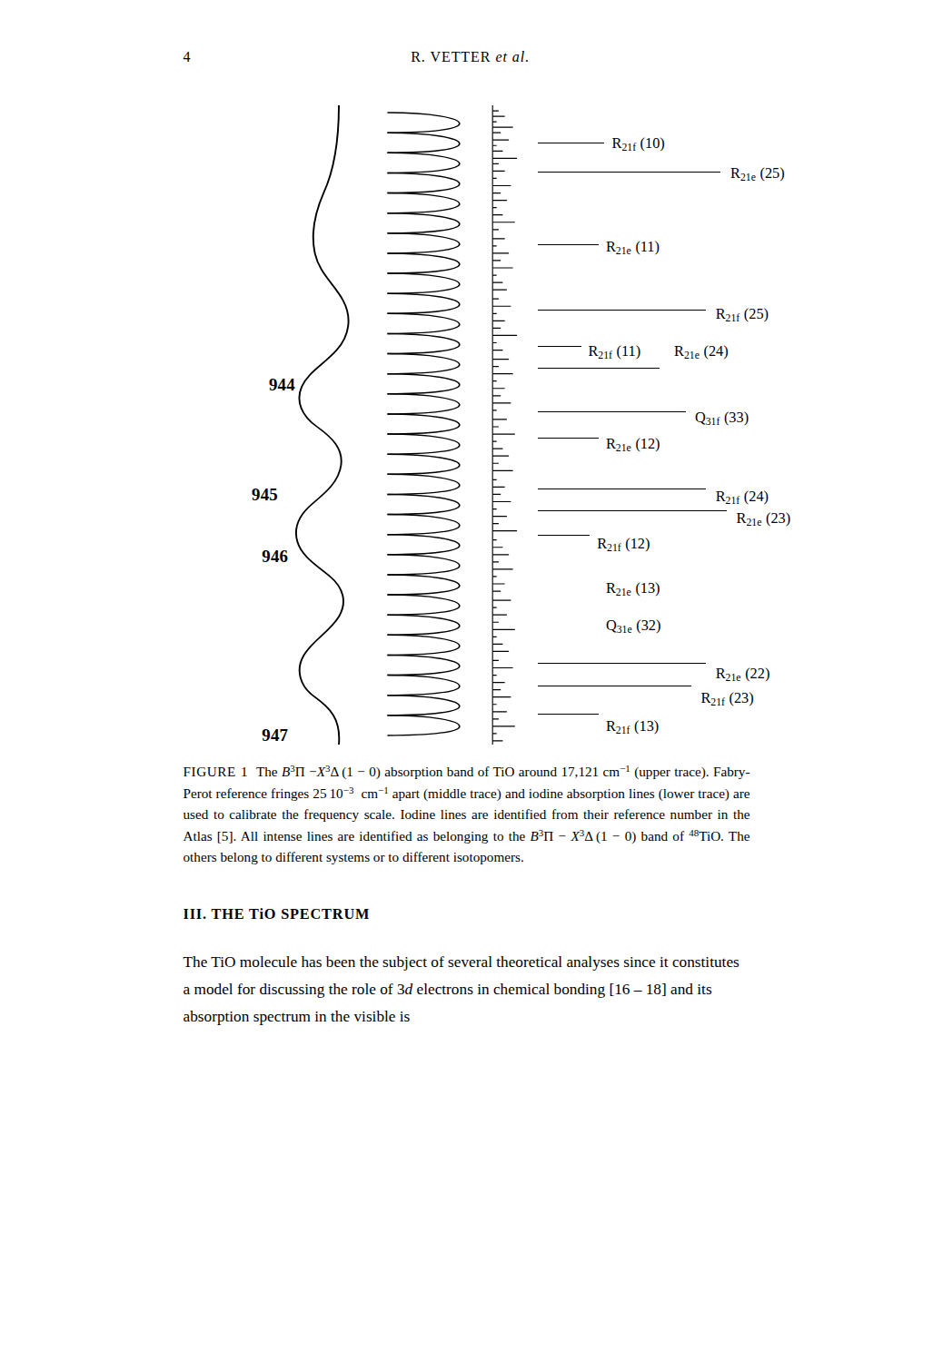4 R. VETTER et al.
944 945 946 947
R21f(10) R21e(25) R21e(11) R21f(25) R21f(11) R21e(24) Q31f(33) R21e(12) R21f(24) R21e(23) R21f(12) R21e(13) Q31e(32) R21e(22) R21f(23) R21f(13)
FIGURE 1 The B3Π −X3Δ (1 − 0) absorption band of TiO around 17,121 cm−1 (upper trace). Fabry-Perot reference fringes 25 10−3 cm−1 apart (middle trace) and iodine absorption lines (lower trace) are used to calibrate the frequency scale. Iodine lines are identified from their reference number in the Atlas [5]. All intense lines are identified as belonging to the B3Π − X3Δ (1 − 0) band of 48TiO. The others belong to different systems or to different isotopomers.
III. THE TiO SPECTRUM
The TiO molecule has been the subject of several theoretical analyses since it constitutes a model for discussing the role of 3d electrons in chemical bonding [16 – 18] and its absorption spectrum in the visible is